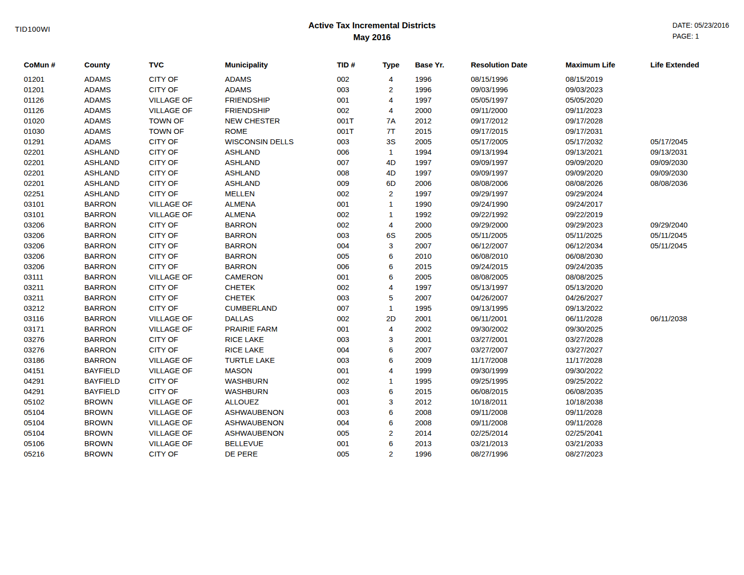TID100WI
Active Tax Incremental Districts
May 2016
DATE: 05/23/2016
PAGE: 1
| CoMun # | County | TVC | Municipality | TID # | Type | Base Yr. | Resolution Date | Maximum Life | Life Extended |
| --- | --- | --- | --- | --- | --- | --- | --- | --- | --- |
| 01201 | ADAMS | CITY OF | ADAMS | 002 | 4 | 1996 | 08/15/1996 | 08/15/2019 | |
| 01201 | ADAMS | CITY OF | ADAMS | 003 | 2 | 1996 | 09/03/1996 | 09/03/2023 | |
| 01126 | ADAMS | VILLAGE OF | FRIENDSHIP | 001 | 4 | 1997 | 05/05/1997 | 05/05/2020 | |
| 01126 | ADAMS | VILLAGE OF | FRIENDSHIP | 002 | 4 | 2000 | 09/11/2000 | 09/11/2023 | |
| 01020 | ADAMS | TOWN OF | NEW CHESTER | 001T | 7A | 2012 | 09/17/2012 | 09/17/2028 | |
| 01030 | ADAMS | TOWN OF | ROME | 001T | 7T | 2015 | 09/17/2015 | 09/17/2031 | |
| 01291 | ADAMS | CITY OF | WISCONSIN DELLS | 003 | 3S | 2005 | 05/17/2005 | 05/17/2032 | 05/17/2045 |
| 02201 | ASHLAND | CITY OF | ASHLAND | 006 | 1 | 1994 | 09/13/1994 | 09/13/2021 | 09/13/2031 |
| 02201 | ASHLAND | CITY OF | ASHLAND | 007 | 4D | 1997 | 09/09/1997 | 09/09/2020 | 09/09/2030 |
| 02201 | ASHLAND | CITY OF | ASHLAND | 008 | 4D | 1997 | 09/09/1997 | 09/09/2020 | 09/09/2030 |
| 02201 | ASHLAND | CITY OF | ASHLAND | 009 | 6D | 2006 | 08/08/2006 | 08/08/2026 | 08/08/2036 |
| 02251 | ASHLAND | CITY OF | MELLEN | 002 | 2 | 1997 | 09/29/1997 | 09/29/2024 | |
| 03101 | BARRON | VILLAGE OF | ALMENA | 001 | 1 | 1990 | 09/24/1990 | 09/24/2017 | |
| 03101 | BARRON | VILLAGE OF | ALMENA | 002 | 1 | 1992 | 09/22/1992 | 09/22/2019 | |
| 03206 | BARRON | CITY OF | BARRON | 002 | 4 | 2000 | 09/29/2000 | 09/29/2023 | 09/29/2040 |
| 03206 | BARRON | CITY OF | BARRON | 003 | 6S | 2005 | 05/11/2005 | 05/11/2025 | 05/11/2045 |
| 03206 | BARRON | CITY OF | BARRON | 004 | 3 | 2007 | 06/12/2007 | 06/12/2034 | 05/11/2045 |
| 03206 | BARRON | CITY OF | BARRON | 005 | 6 | 2010 | 06/08/2010 | 06/08/2030 | |
| 03206 | BARRON | CITY OF | BARRON | 006 | 6 | 2015 | 09/24/2015 | 09/24/2035 | |
| 03111 | BARRON | VILLAGE OF | CAMERON | 001 | 6 | 2005 | 08/08/2005 | 08/08/2025 | |
| 03211 | BARRON | CITY OF | CHETEK | 002 | 4 | 1997 | 05/13/1997 | 05/13/2020 | |
| 03211 | BARRON | CITY OF | CHETEK | 003 | 5 | 2007 | 04/26/2007 | 04/26/2027 | |
| 03212 | BARRON | CITY OF | CUMBERLAND | 007 | 1 | 1995 | 09/13/1995 | 09/13/2022 | |
| 03116 | BARRON | VILLAGE OF | DALLAS | 002 | 2D | 2001 | 06/11/2001 | 06/11/2028 | 06/11/2038 |
| 03171 | BARRON | VILLAGE OF | PRAIRIE FARM | 001 | 4 | 2002 | 09/30/2002 | 09/30/2025 | |
| 03276 | BARRON | CITY OF | RICE LAKE | 003 | 3 | 2001 | 03/27/2001 | 03/27/2028 | |
| 03276 | BARRON | CITY OF | RICE LAKE | 004 | 6 | 2007 | 03/27/2007 | 03/27/2027 | |
| 03186 | BARRON | VILLAGE OF | TURTLE LAKE | 003 | 6 | 2009 | 11/17/2008 | 11/17/2028 | |
| 04151 | BAYFIELD | VILLAGE OF | MASON | 001 | 4 | 1999 | 09/30/1999 | 09/30/2022 | |
| 04291 | BAYFIELD | CITY OF | WASHBURN | 002 | 1 | 1995 | 09/25/1995 | 09/25/2022 | |
| 04291 | BAYFIELD | CITY OF | WASHBURN | 003 | 6 | 2015 | 06/08/2015 | 06/08/2035 | |
| 05102 | BROWN | VILLAGE OF | ALLOUEZ | 001 | 3 | 2012 | 10/18/2011 | 10/18/2038 | |
| 05104 | BROWN | VILLAGE OF | ASHWAUBENON | 003 | 6 | 2008 | 09/11/2008 | 09/11/2028 | |
| 05104 | BROWN | VILLAGE OF | ASHWAUBENON | 004 | 6 | 2008 | 09/11/2008 | 09/11/2028 | |
| 05104 | BROWN | VILLAGE OF | ASHWAUBENON | 005 | 2 | 2014 | 02/25/2014 | 02/25/2041 | |
| 05106 | BROWN | VILLAGE OF | BELLEVUE | 001 | 6 | 2013 | 03/21/2013 | 03/21/2033 | |
| 05216 | BROWN | CITY OF | DE PERE | 005 | 2 | 1996 | 08/27/1996 | 08/27/2023 | |